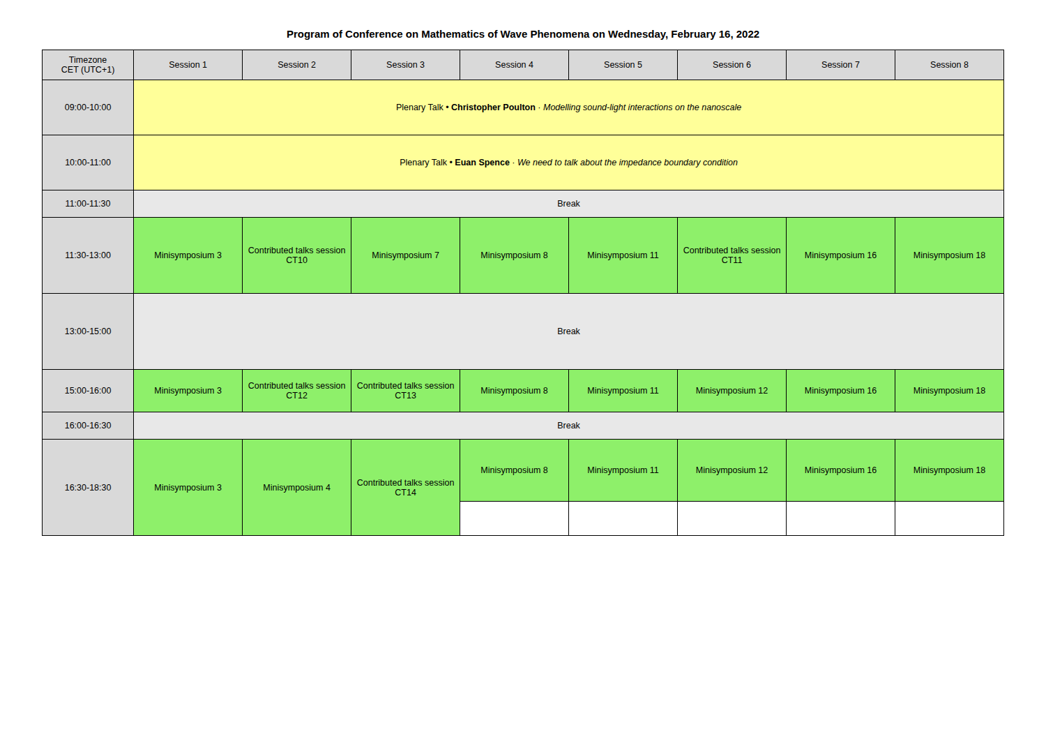Program of Conference on Mathematics of Wave Phenomena on Wednesday, February 16, 2022
| Timezone CET (UTC+1) | Session 1 | Session 2 | Session 3 | Session 4 | Session 5 | Session 6 | Session 7 | Session 8 |
| --- | --- | --- | --- | --- | --- | --- | --- | --- |
| 09:00-10:00 | Plenary Talk • Christopher Poulton · Modelling sound-light interactions on the nanoscale |
| 10:00-11:00 | Plenary Talk • Euan Spence · We need to talk about the impedance boundary condition |
| 11:00-11:30 | Break |
| 11:30-13:00 | Minisymposium 3 | Contributed talks session CT10 | Minisymposium 7 | Minisymposium 8 | Minisymposium 11 | Contributed talks session CT11 | Minisymposium 16 | Minisymposium 18 |
| 13:00-15:00 | Break |
| 15:00-16:00 | Minisymposium 3 | Contributed talks session CT12 | Contributed talks session CT13 | Minisymposium 8 | Minisymposium 11 | Minisymposium 12 | Minisymposium 16 | Minisymposium 18 |
| 16:00-16:30 | Break |
| 16:30-18:30 | Minisymposium 3 | Minisymposium 4 | Contributed talks session CT14 | Minisymposium 8 | Minisymposium 11 | Minisymposium 12 | Minisymposium 16 | Minisymposium 18 |